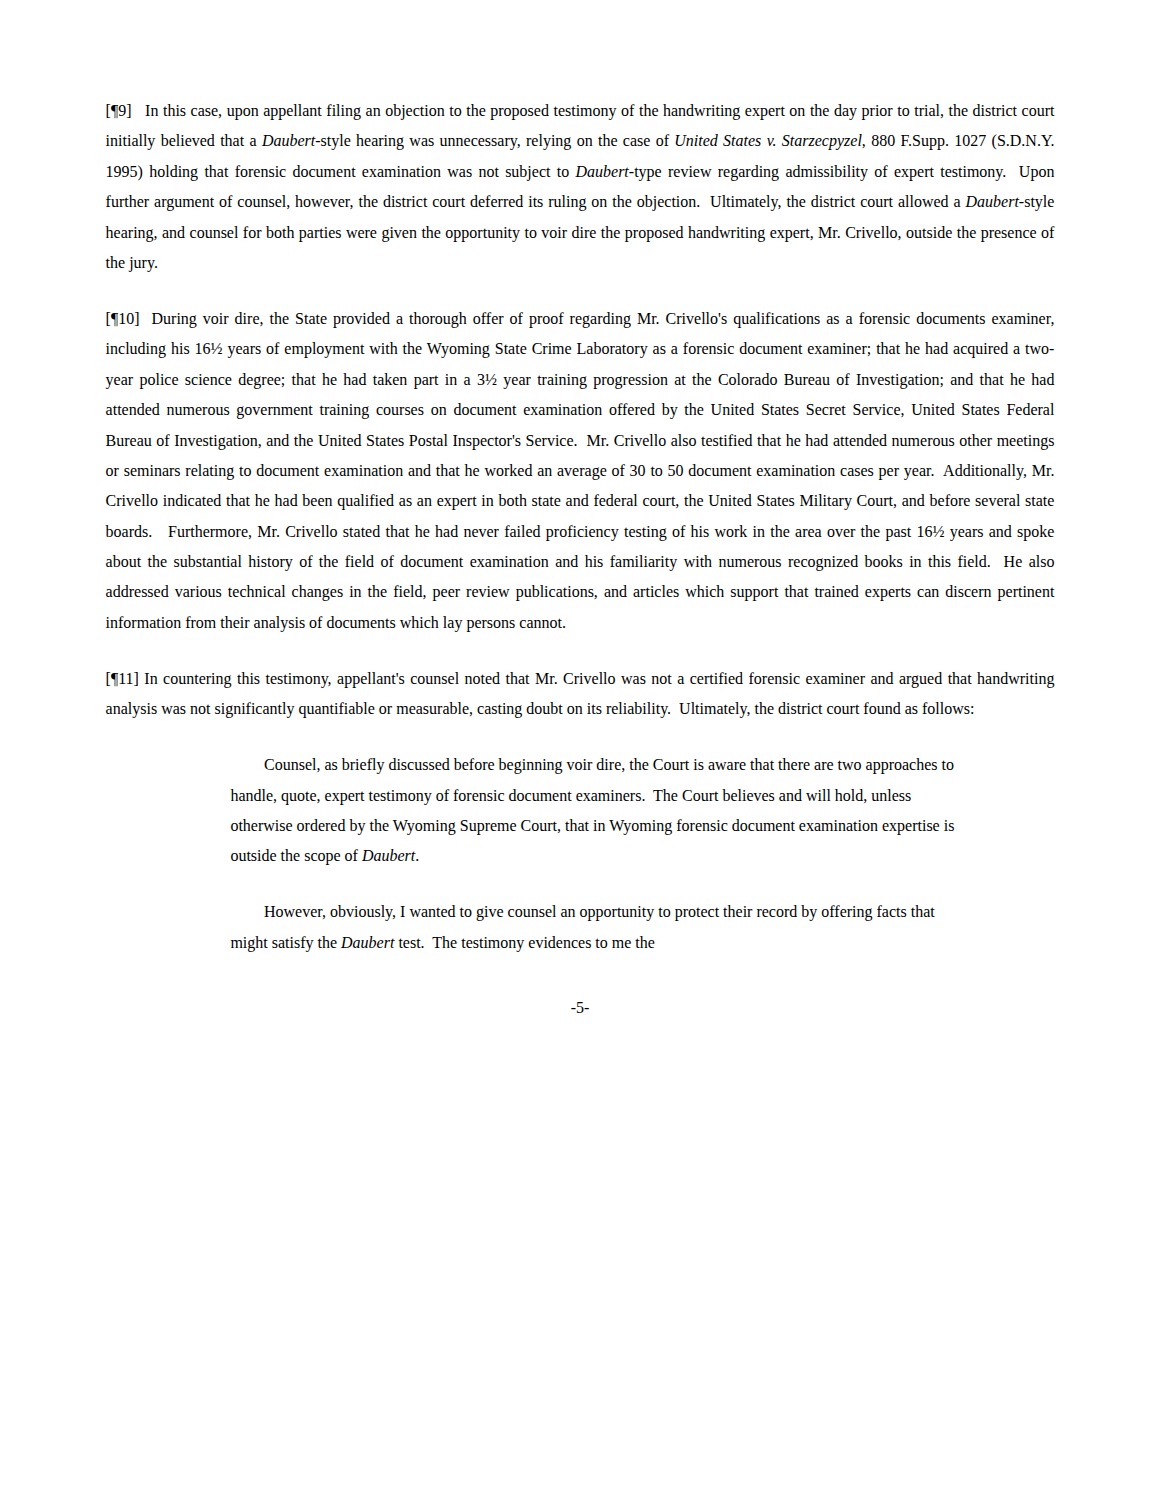[¶9] In this case, upon appellant filing an objection to the proposed testimony of the handwriting expert on the day prior to trial, the district court initially believed that a Daubert-style hearing was unnecessary, relying on the case of United States v. Starzecpyzel, 880 F.Supp. 1027 (S.D.N.Y. 1995) holding that forensic document examination was not subject to Daubert-type review regarding admissibility of expert testimony. Upon further argument of counsel, however, the district court deferred its ruling on the objection. Ultimately, the district court allowed a Daubert-style hearing, and counsel for both parties were given the opportunity to voir dire the proposed handwriting expert, Mr. Crivello, outside the presence of the jury.
[¶10] During voir dire, the State provided a thorough offer of proof regarding Mr. Crivello's qualifications as a forensic documents examiner, including his 16½ years of employment with the Wyoming State Crime Laboratory as a forensic document examiner; that he had acquired a two-year police science degree; that he had taken part in a 3½ year training progression at the Colorado Bureau of Investigation; and that he had attended numerous government training courses on document examination offered by the United States Secret Service, United States Federal Bureau of Investigation, and the United States Postal Inspector's Service. Mr. Crivello also testified that he had attended numerous other meetings or seminars relating to document examination and that he worked an average of 30 to 50 document examination cases per year. Additionally, Mr. Crivello indicated that he had been qualified as an expert in both state and federal court, the United States Military Court, and before several state boards. Furthermore, Mr. Crivello stated that he had never failed proficiency testing of his work in the area over the past 16½ years and spoke about the substantial history of the field of document examination and his familiarity with numerous recognized books in this field. He also addressed various technical changes in the field, peer review publications, and articles which support that trained experts can discern pertinent information from their analysis of documents which lay persons cannot.
[¶11] In countering this testimony, appellant's counsel noted that Mr. Crivello was not a certified forensic examiner and argued that handwriting analysis was not significantly quantifiable or measurable, casting doubt on its reliability. Ultimately, the district court found as follows:
Counsel, as briefly discussed before beginning voir dire, the Court is aware that there are two approaches to handle, quote, expert testimony of forensic document examiners. The Court believes and will hold, unless otherwise ordered by the Wyoming Supreme Court, that in Wyoming forensic document examination expertise is outside the scope of Daubert.
However, obviously, I wanted to give counsel an opportunity to protect their record by offering facts that might satisfy the Daubert test. The testimony evidences to me the
-5-